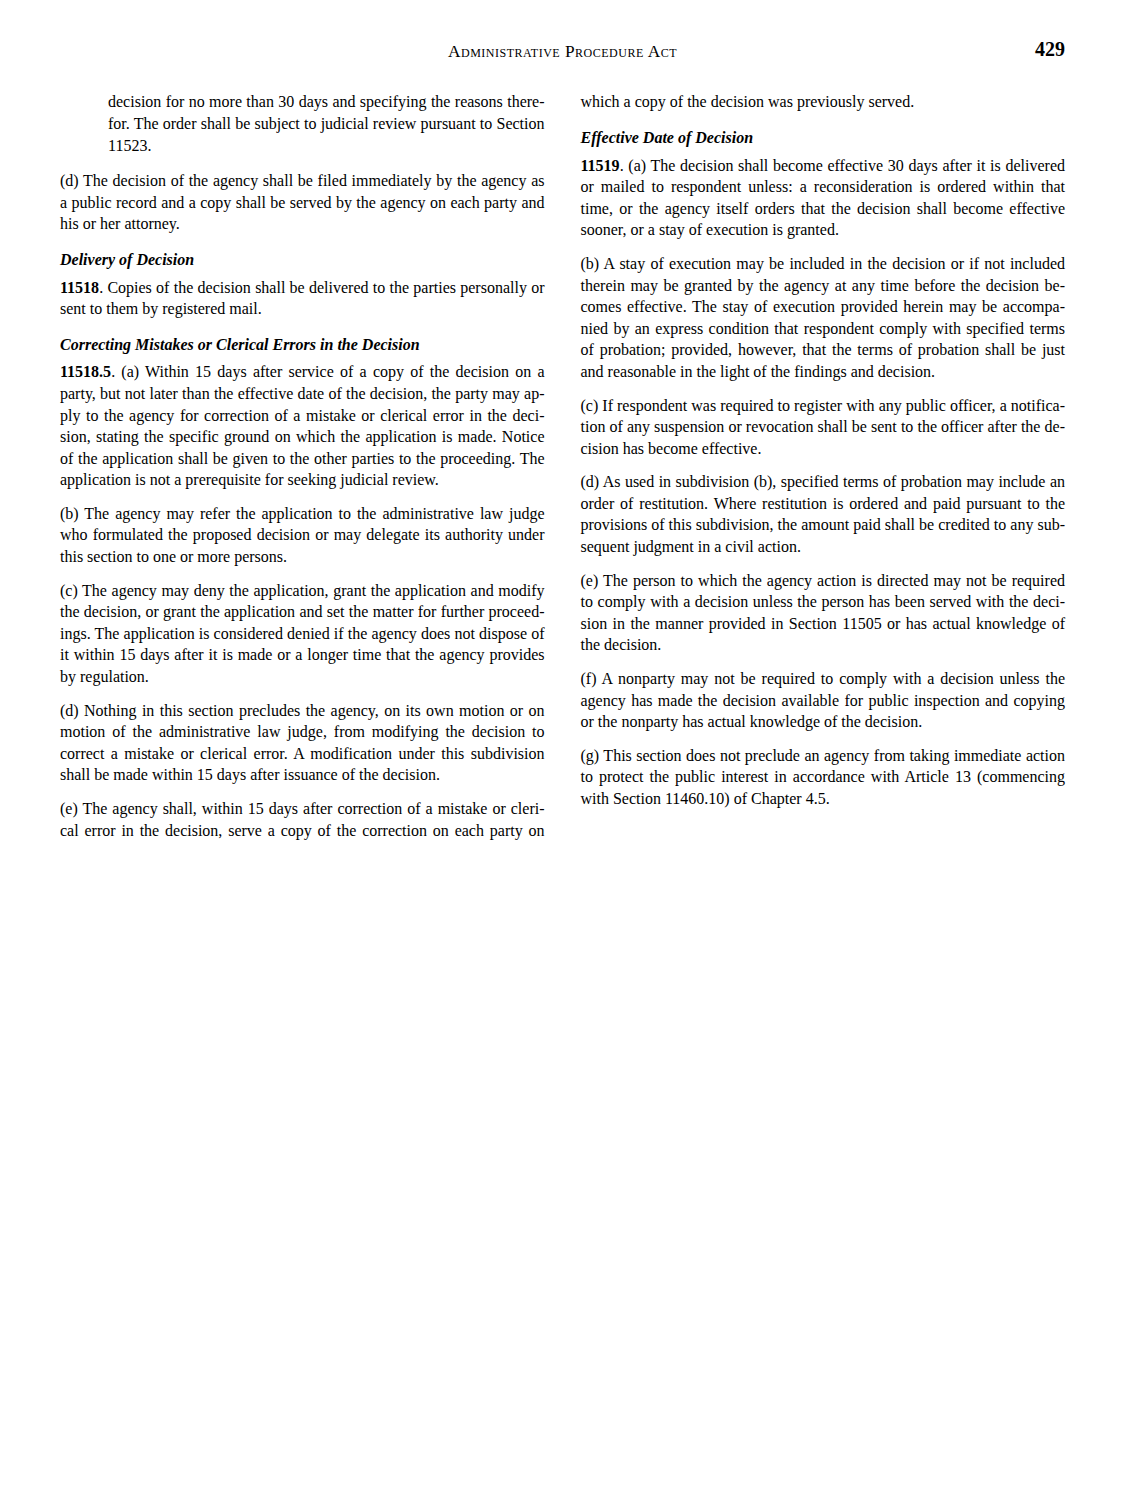Administrative Procedure Act
429
decision for no more than 30 days and specifying the reasons therefor. The order shall be subject to judicial review pursuant to Section 11523.
(d) The decision of the agency shall be filed immediately by the agency as a public record and a copy shall be served by the agency on each party and his or her attorney.
Delivery of Decision
11518. Copies of the decision shall be delivered to the parties personally or sent to them by registered mail.
Correcting Mistakes or Clerical Errors in the Decision
11518.5. (a) Within 15 days after service of a copy of the decision on a party, but not later than the effective date of the decision, the party may apply to the agency for correction of a mistake or clerical error in the decision, stating the specific ground on which the application is made. Notice of the application shall be given to the other parties to the proceeding. The application is not a prerequisite for seeking judicial review.
(b) The agency may refer the application to the administrative law judge who formulated the proposed decision or may delegate its authority under this section to one or more persons.
(c) The agency may deny the application, grant the application and modify the decision, or grant the application and set the matter for further proceedings. The application is considered denied if the agency does not dispose of it within 15 days after it is made or a longer time that the agency provides by regulation.
(d) Nothing in this section precludes the agency, on its own motion or on motion of the administrative law judge, from modifying the decision to correct a mistake or clerical error. A modification under this subdivision shall be made within 15 days after issuance of the decision.
(e) The agency shall, within 15 days after correction of a mistake or clerical error in the decision, serve a copy of the correction on each party on which a copy of the decision was previously served.
Effective Date of Decision
11519. (a) The decision shall become effective 30 days after it is delivered or mailed to respondent unless: a reconsideration is ordered within that time, or the agency itself orders that the decision shall become effective sooner, or a stay of execution is granted.
(b) A stay of execution may be included in the decision or if not included therein may be granted by the agency at any time before the decision becomes effective. The stay of execution provided herein may be accompanied by an express condition that respondent comply with specified terms of probation; provided, however, that the terms of probation shall be just and reasonable in the light of the findings and decision.
(c) If respondent was required to register with any public officer, a notification of any suspension or revocation shall be sent to the officer after the decision has become effective.
(d) As used in subdivision (b), specified terms of probation may include an order of restitution. Where restitution is ordered and paid pursuant to the provisions of this subdivision, the amount paid shall be credited to any subsequent judgment in a civil action.
(e) The person to which the agency action is directed may not be required to comply with a decision unless the person has been served with the decision in the manner provided in Section 11505 or has actual knowledge of the decision.
(f) A nonparty may not be required to comply with a decision unless the agency has made the decision available for public inspection and copying or the nonparty has actual knowledge of the decision.
(g) This section does not preclude an agency from taking immediate action to protect the public interest in accordance with Article 13 (commencing with Section 11460.10) of Chapter 4.5.